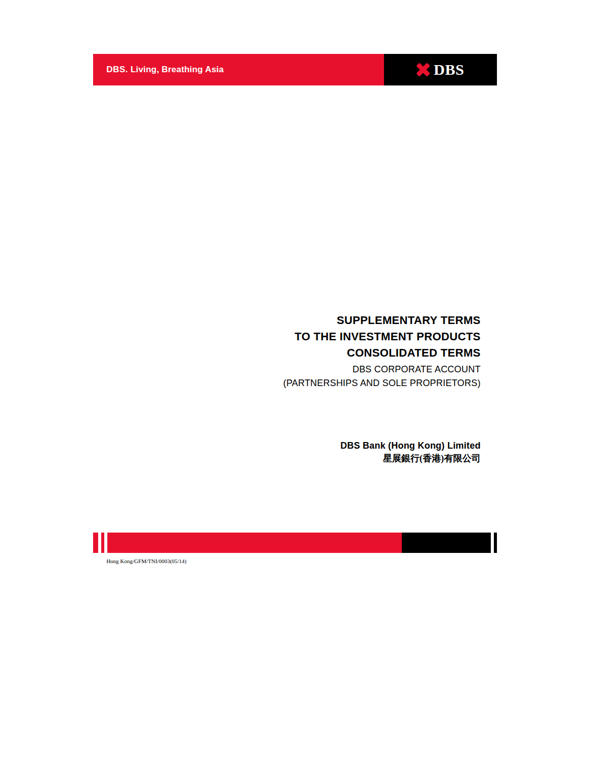DBS. Living, Breathing Asia
DBS
SUPPLEMENTARY TERMS
TO THE INVESTMENT PRODUCTS
CONSOLIDATED TERMS
DBS CORPORATE ACCOUNT
(PARTNERSHIPS AND SOLE PROPRIETORS)
DBS Bank (Hong Kong) Limited
星展銀行(香港)有限公司
Hong Kong/GFM/TNI/0003(05/14)